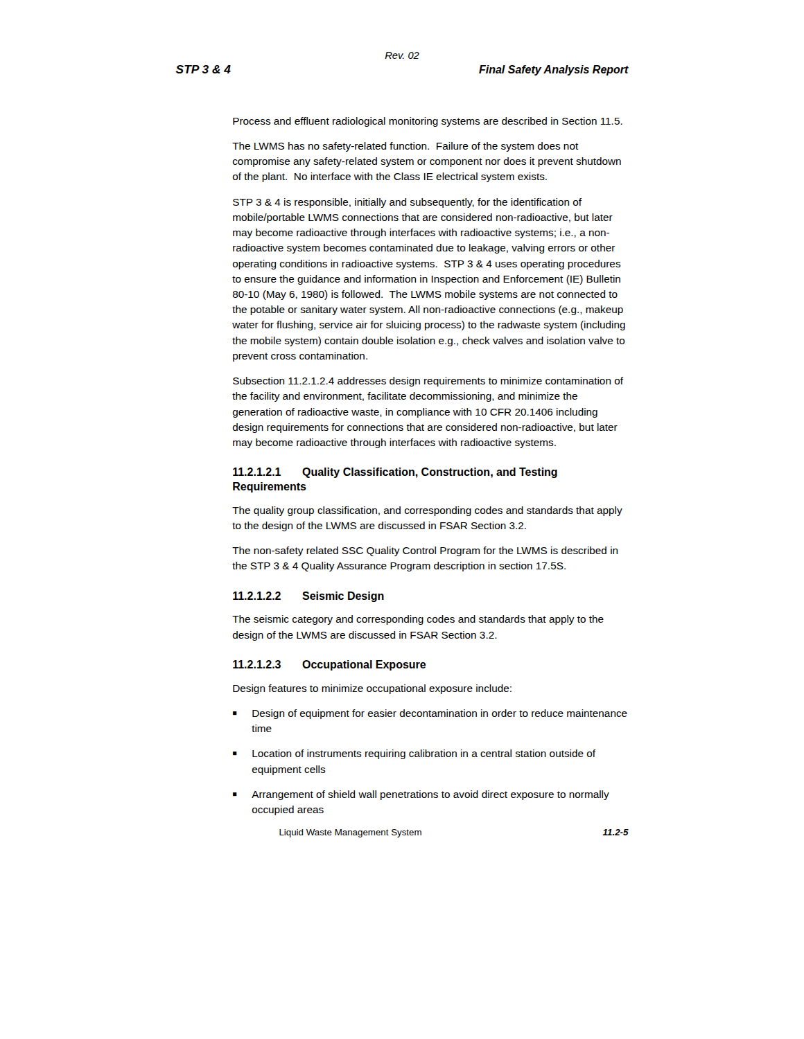Rev. 02
STP 3 & 4
Final Safety Analysis Report
Process and effluent radiological monitoring systems are described in Section 11.5.
The LWMS has no safety-related function. Failure of the system does not compromise any safety-related system or component nor does it prevent shutdown of the plant. No interface with the Class IE electrical system exists.
STP 3 & 4 is responsible, initially and subsequently, for the identification of mobile/portable LWMS connections that are considered non-radioactive, but later may become radioactive through interfaces with radioactive systems; i.e., a non-radioactive system becomes contaminated due to leakage, valving errors or other operating conditions in radioactive systems. STP 3 & 4 uses operating procedures to ensure the guidance and information in Inspection and Enforcement (IE) Bulletin 80-10 (May 6, 1980) is followed. The LWMS mobile systems are not connected to the potable or sanitary water system. All non-radioactive connections (e.g., makeup water for flushing, service air for sluicing process) to the radwaste system (including the mobile system) contain double isolation e.g., check valves and isolation valve to prevent cross contamination.
Subsection 11.2.1.2.4 addresses design requirements to minimize contamination of the facility and environment, facilitate decommissioning, and minimize the generation of radioactive waste, in compliance with 10 CFR 20.1406 including design requirements for connections that are considered non-radioactive, but later may become radioactive through interfaces with radioactive systems.
11.2.1.2.1 Quality Classification, Construction, and Testing Requirements
The quality group classification, and corresponding codes and standards that apply to the design of the LWMS are discussed in FSAR Section 3.2.
The non-safety related SSC Quality Control Program for the LWMS is described in the STP 3 & 4 Quality Assurance Program description in section 17.5S.
11.2.1.2.2 Seismic Design
The seismic category and corresponding codes and standards that apply to the design of the LWMS are discussed in FSAR Section 3.2.
11.2.1.2.3 Occupational Exposure
Design features to minimize occupational exposure include:
Design of equipment for easier decontamination in order to reduce maintenance time
Location of instruments requiring calibration in a central station outside of equipment cells
Arrangement of shield wall penetrations to avoid direct exposure to normally occupied areas
Liquid Waste Management System
11.2-5